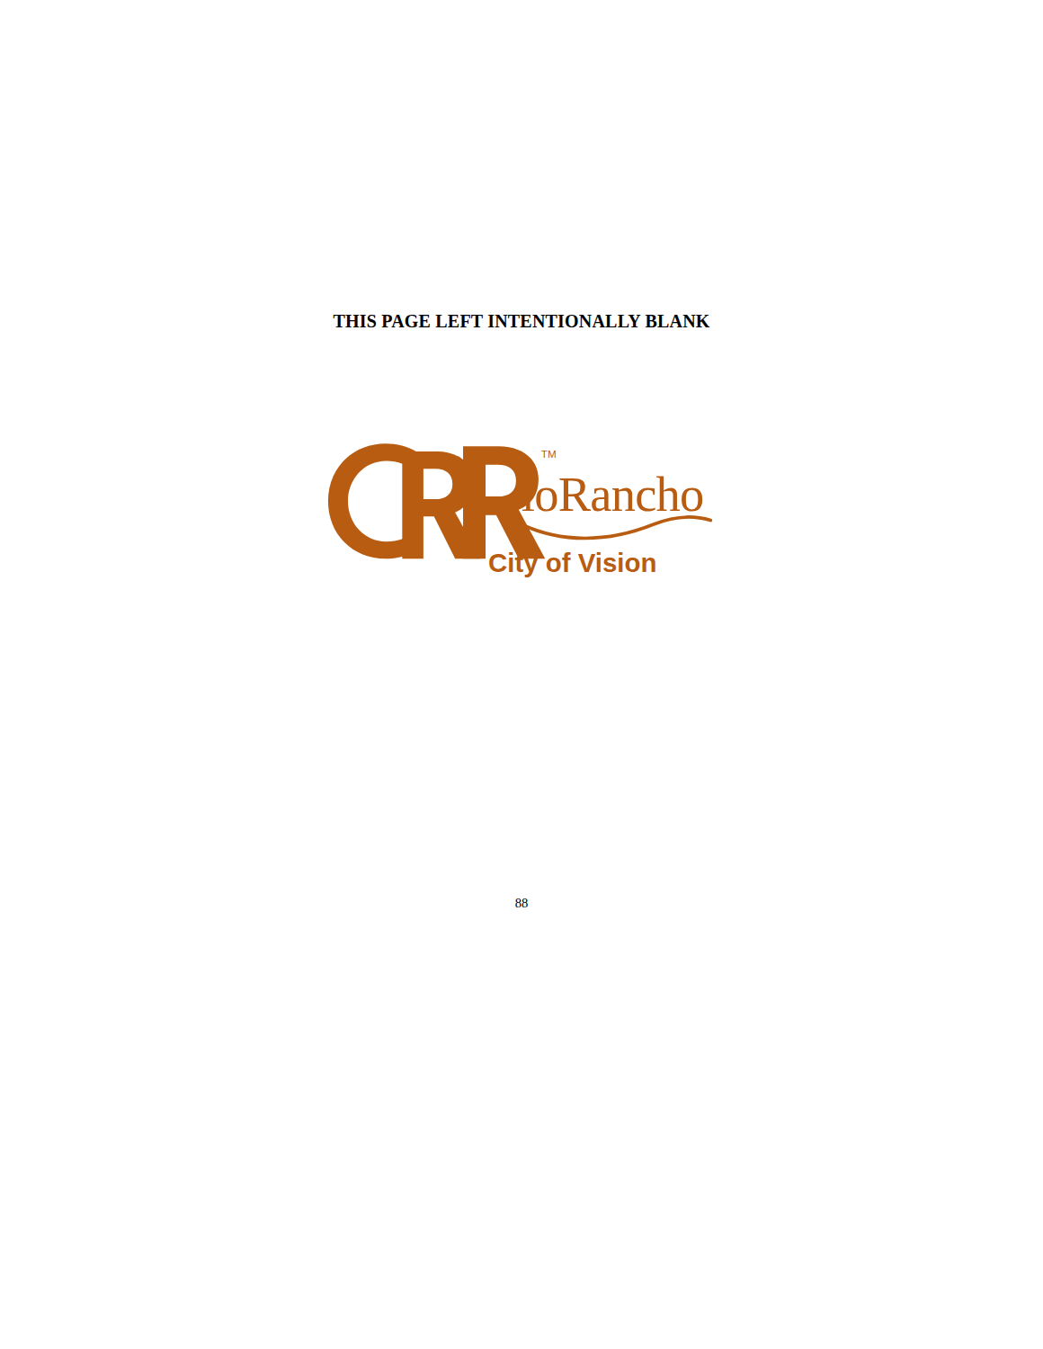THIS PAGE LEFT INTENTIONALLY BLANK
TM ioRancho City of Vision
88